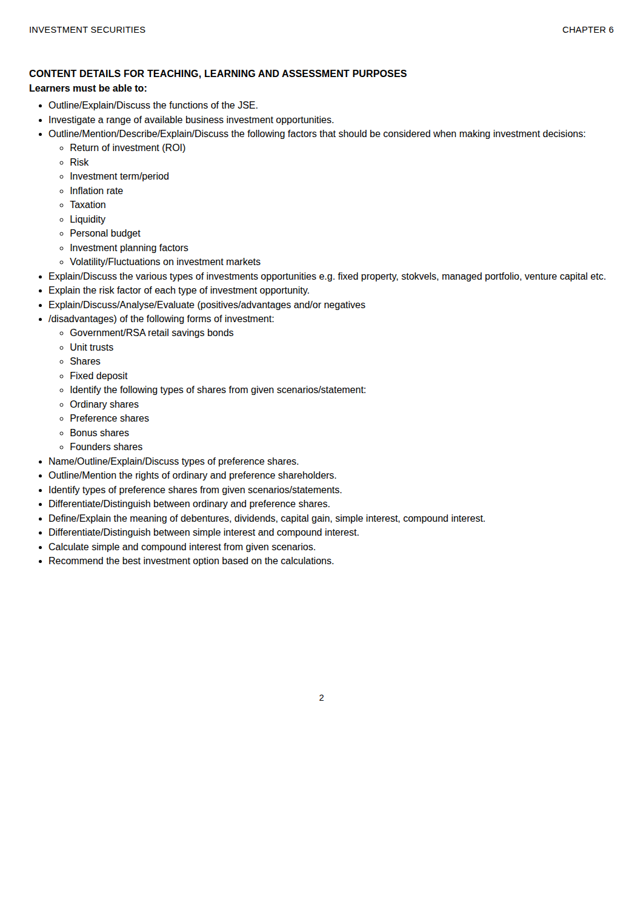INVESTMENT SECURITIES CHAPTER 6
CONTENT DETAILS FOR TEACHING, LEARNING AND ASSESSMENT PURPOSES
Learners must be able to:
Outline/Explain/Discuss the functions of the JSE.
Investigate a range of available business investment opportunities.
Outline/Mention/Describe/Explain/Discuss the following factors that should be considered when making investment decisions:
Return of investment (ROI)
Risk
Investment term/period
Inflation rate
Taxation
Liquidity
Personal budget
Investment planning factors
Volatility/Fluctuations on investment markets
Explain/Discuss the various types of investments opportunities e.g. fixed property, stokvels, managed portfolio, venture capital etc.
Explain the risk factor of each type of investment opportunity.
Explain/Discuss/Analyse/Evaluate (positives/advantages and/or negatives
/disadvantages) of the following forms of investment:
Government/RSA retail savings bonds
Unit trusts
Shares
Fixed deposit
Identify the following types of shares from given scenarios/statement:
Ordinary shares
Preference shares
Bonus shares
Founders shares
Name/Outline/Explain/Discuss types of preference shares.
Outline/Mention the rights of ordinary and preference shareholders.
Identify types of preference shares from given scenarios/statements.
Differentiate/Distinguish between ordinary and preference shares.
Define/Explain the meaning of debentures, dividends, capital gain, simple interest, compound interest.
Differentiate/Distinguish between simple interest and compound interest.
Calculate simple and compound interest from given scenarios.
Recommend the best investment option based on the calculations.
2